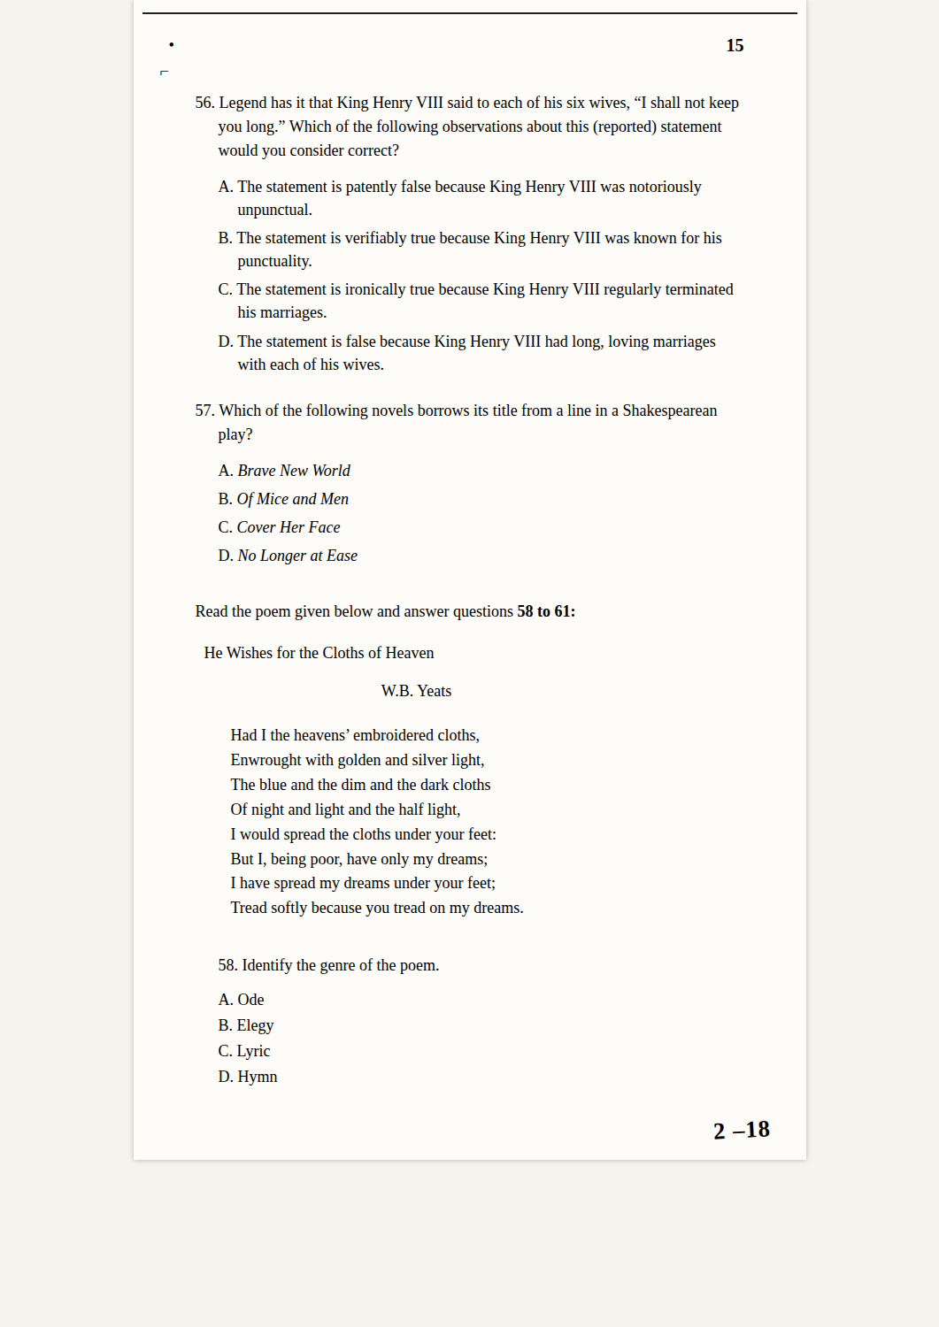•
⌐
15
56. Legend has it that King Henry VIII said to each of his six wives, “I shall not keep you long.” Which of the following observations about this (reported) statement would you consider correct?
A. The statement is patently false because King Henry VIII was notoriously unpunctual.
B. The statement is verifiably true because King Henry VIII was known for his punctuality.
C. The statement is ironically true because King Henry VIII regularly terminated his marriages.
D. The statement is false because King Henry VIII had long, loving marriages with each of his wives.
57. Which of the following novels borrows its title from a line in a Shakespearean play?
A. Brave New World
B. Of Mice and Men
C. Cover Her Face
D. No Longer at Ease
Read the poem given below and answer questions 58 to 61:
He Wishes for the Cloths of Heaven
W.B. Yeats
Had I the heavens’ embroidered cloths,
Enwrought with golden and silver light,
The blue and the dim and the dark cloths
Of night and light and the half light,
I would spread the cloths under your feet:
But I, being poor, have only my dreams;
I have spread my dreams under your feet;
Tread softly because you tread on my dreams.
58. Identify the genre of the poem.
A. Ode
B. Elegy
C. Lyric
D. Hymn
2 –18